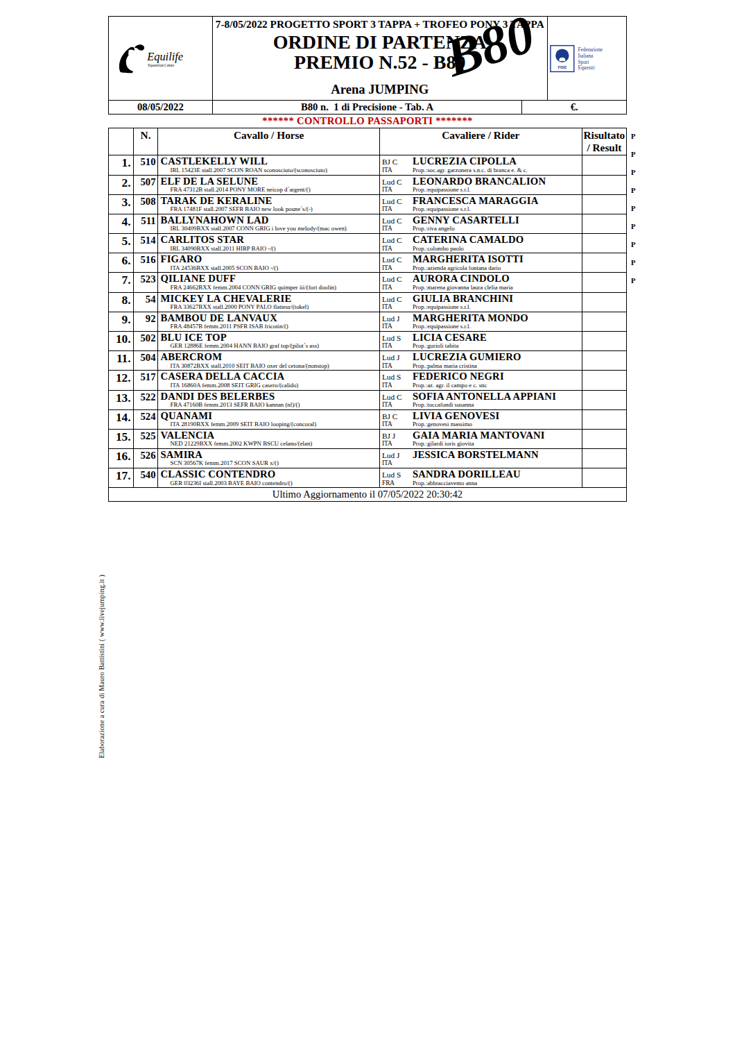Elaborazione a cura di Mauro Battistini ( www.livejumping.it )
Equilife Equestrian Centre
7-8/05/2022 PROGETTO SPORT 3 TAPPA + TROFEO PONY 3 TAPPA
ORDINE DI PARTENZA
PREMIO N.52 - B80
Arena JUMPING
B80
FISE Federazione Italiana Sport Equestri
08/05/2022
B80 n. 1 di Precisione - Tab. A
€.
****** CONTROLLO PASSAPORTI *******
| | N. | Cavallo / Horse | Cavaliere / Rider | Risultato / Result |
| --- | --- | --- | --- | --- |
| 1. | 510 | CASTLEKELLY WILL IRL 15423E stall.2007 SCON ROAN sconosciuto/(sconosciuto) | BJ C LUCREZIA CIPOLLA ITA Prop.:soc.agr. garzonera s.n.c. di branca e. & c. | |
| 2. | 507 | ELF DE LA SELUNE FRA 47312B stall.2014 PONY MORE neicop d´argent/() | Lud C LEONARDO BRANCALION ITA Prop.:equipassione s.r.l. | |
| 3. | 508 | TARAK DE KERALINE FRA 17481F stall.2007 SEFR BAIO new look poune´s/(-) | Lud C FRANCESCA MARAGGIA ITA Prop.:equipassione s.r.l. | |
| 4. | 511 | BALLYNAHOWN LAD IRL 30409BXX stall.2007 CONN GRIG i love you melody/(mac owen) | Lud C GENNY CASARTELLI ITA Prop.:riva angelo | |
| 5. | 514 | CARLITOS STAR IRL 34090BXX stall.2011 HIRP BAIO -/() | Lud C CATERINA CAMALDO ITA Prop.:colombo paolo | |
| 6. | 516 | FIGARO ITA 24536BXX stall.2005 SCON BAIO -/() | Lud C MARGHERITA ISOTTI ITA Prop.:azienda agricola fontana dario | |
| 7. | 523 | QILIANE DUFF FRA 24662BXX femm.2004 CONN GRIG quimper iii/(fort doolin) | Lud C AURORA CINDOLO ITA Prop.:marena giovanna laura clelia maria | |
| 8. | 54 | MICKEY LA CHEVALERIE FRA 33627BXX stall.2000 PONY PALO flatteur/(tokel) | Lud C GIULIA BRANCHINI ITA Prop.:equipassione s.r.l. | |
| 9. | 92 | BAMBOU DE LANVAUX FRA 48457B femm.2011 PSFR ISAB fricotin/() | Lud J MARGHERITA MONDO ITA Prop.:equipassione s.r.l. | |
| 10. | 502 | BLU ICE TOP GER 12886E femm.2004 HANN BAIO graf top/(pilot´s ass) | Lud S LICIA CESARE ITA Prop.:gurioli tabita | |
| 11. | 504 | ABERCROM ITA 30872BXX stall.2010 SEIT BAIO oxer del cetona/(nonstop) | Lud J LUCREZIA GUMIERO ITA Prop.:palma maria cristina | |
| 12. | 517 | CASERA DELLA CACCIA ITA 16860A femm.2008 SEIT GRIG casero/(calido) | Lud S FEDERICO NEGRI ITA Prop.:az. agr. il campo e c. snc | |
| 13. | 522 | DANDI DES BELERBES FRA 47160B femm.2013 SEFR BAIO kannan (nl)/() | Lud C SOFIA ANTONELLA APPIANI ITA Prop.:toccafondi susanna | |
| 14. | 524 | QUANAMI ITA 28190BXX femm.2009 SEIT BAIO looping/(concoral) | BJ C LIVIA GENOVESI ITA Prop.:genovesi massimo | |
| 15. | 525 | VALENCIA NED 21229BXX femm.2002 KWPN BSCU celano/(elan) | BJ J GAIA MARIA MANTOVANI ITA Prop.:gilardi ioris giovita | |
| 16. | 526 | SAMIRA SCN 30567K femm.2017 SCON SAUR x/() | Lud J JESSICA BORSTELMANN ITA | |
| 17. | 540 | CLASSIC CONTENDRO GER 03236I stall.2003 BAYE BAIO contendro/() | Lud S SANDRA DORILLEAU FRA Prop.:abbracciavento anna | |
| Ultimo Aggiornamento il 07/05/2022 20:30:42 |
P
P
P
P
P
P
P
P
P